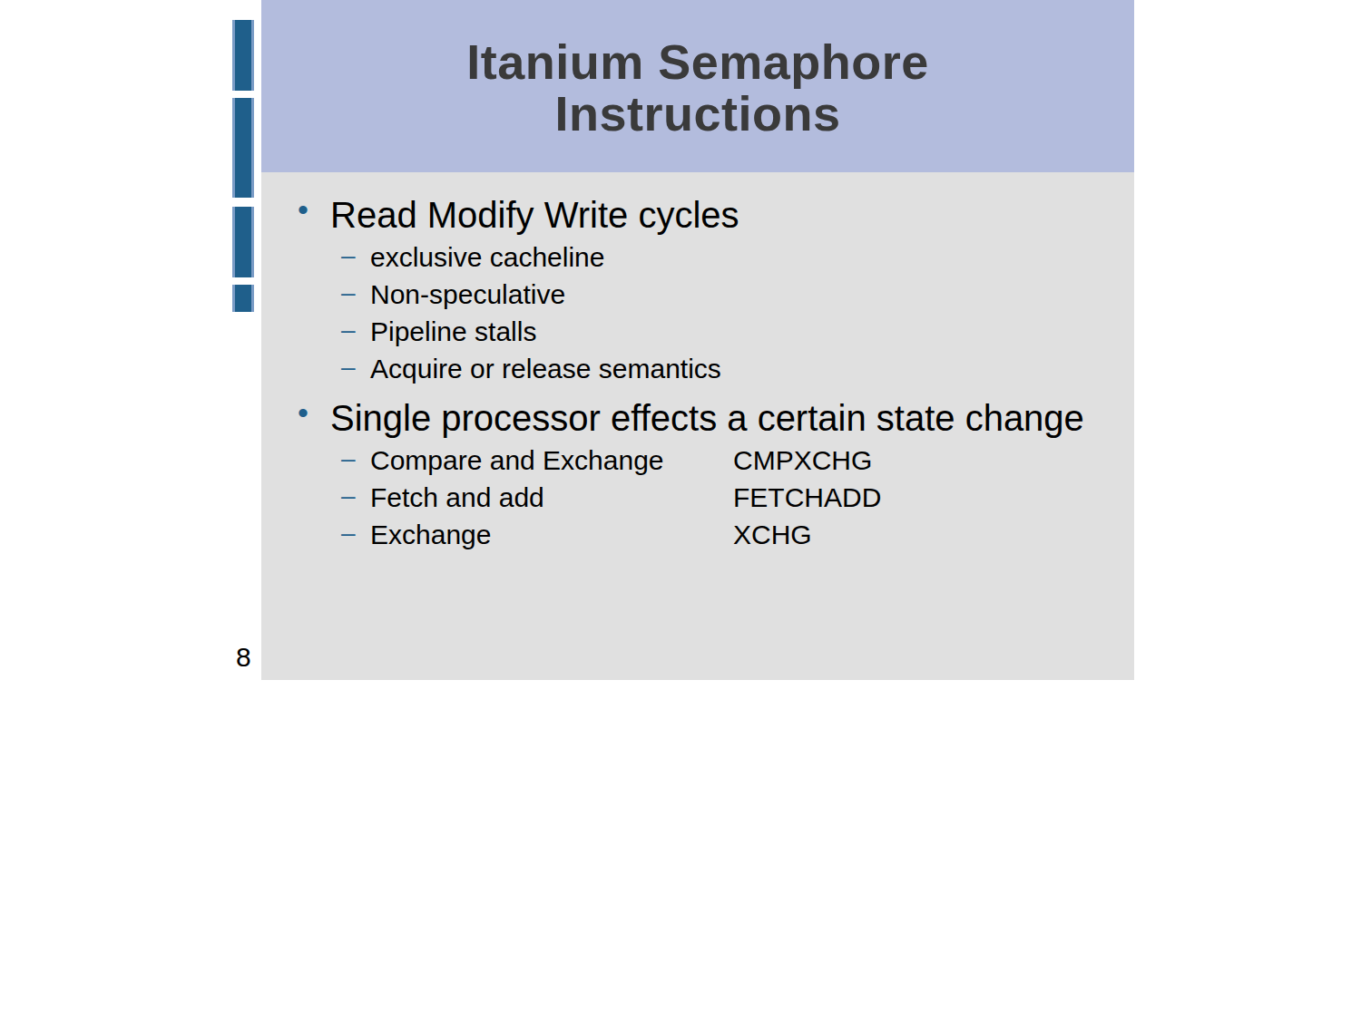Itanium Semaphore
Instructions
Read Modify Write cycles
exclusive cacheline
Non-speculative
Pipeline stalls
Acquire or release semantics
Single processor effects a certain state change
Compare and Exchange CMPXCHG
Fetch and add FETCHADD
Exchange XCHG
8